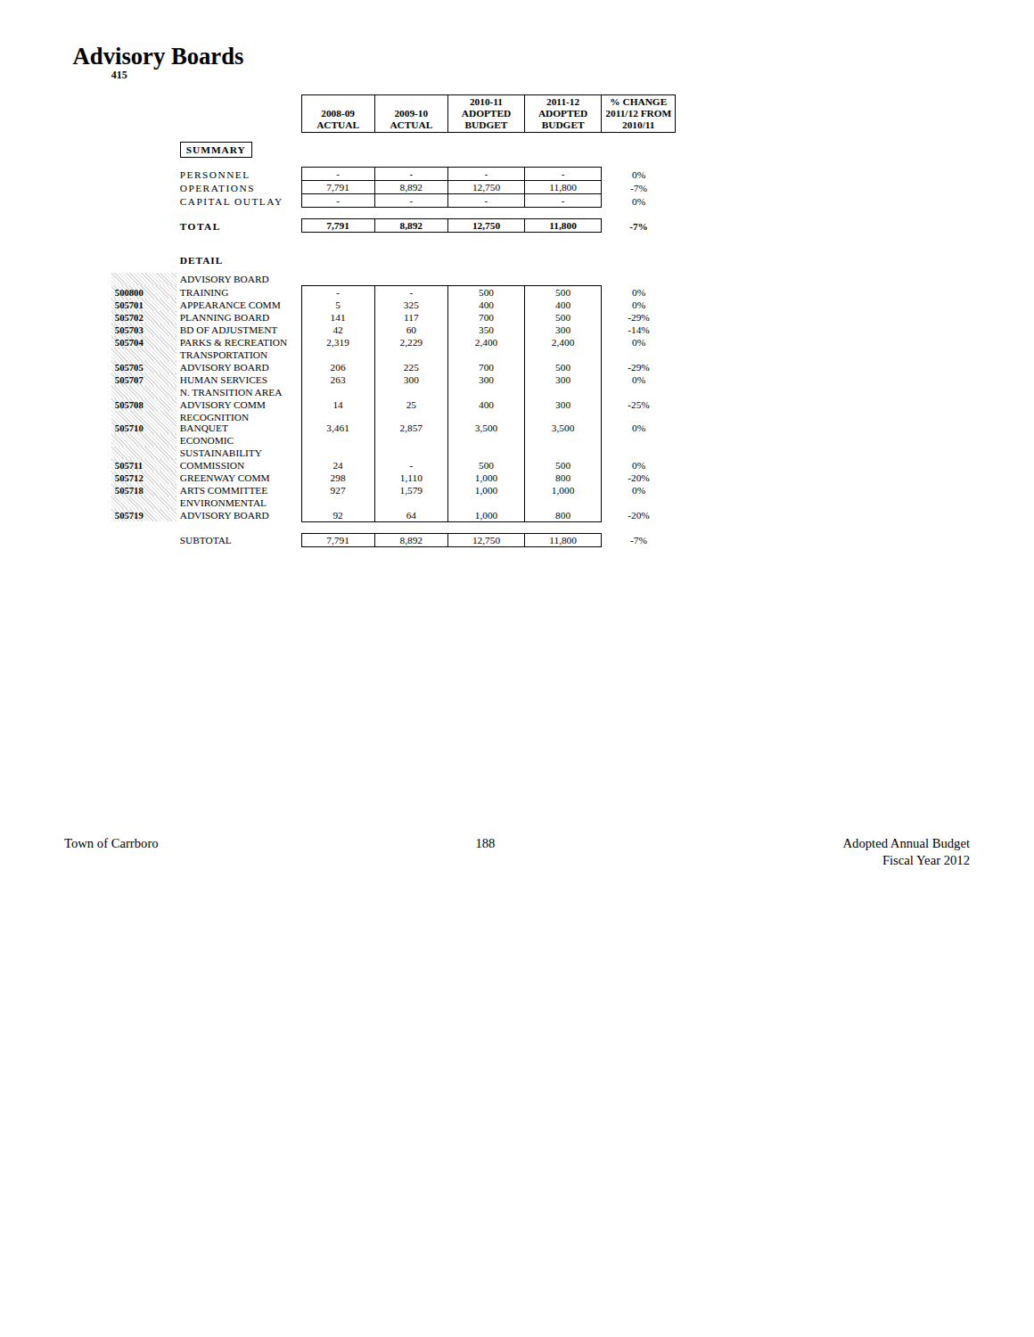Advisory Boards
415
| | | 2008-09 ACTUAL | 2009-10 ACTUAL | 2010-11 ADOPTED BUDGET | 2011-12 ADOPTED BUDGET | % CHANGE 2011/12 FROM 2010/11 |
| | SUMMARY | |
| | PERSONNEL | - | - | - | - | 0% |
| | OPERATIONS | 7,791 | 8,892 | 12,750 | 11,800 | -7% |
| | CAPITAL OUTLAY | - | - | - | - | 0% |
| | TOTAL | 7,791 | 8,892 | 12,750 | 11,800 | -7% |
| | DETAIL | |
| | ADVISORY BOARD | |
| 500800 | TRAINING | - | - | 500 | 500 | 0% |
| 505701 | APPEARANCE COMM | 5 | 325 | 400 | 400 | 0% |
| 505702 | PLANNING BOARD | 141 | 117 | 700 | 500 | -29% |
| 505703 | BD OF ADJUSTMENT | 42 | 60 | 350 | 300 | -14% |
| 505704 | PARKS & RECREATION | 2,319 | 2,229 | 2,400 | 2,400 | 0% |
| | TRANSPORTATION | | | | | |
| 505705 | ADVISORY BOARD | 206 | 225 | 700 | 500 | -29% |
| 505707 | HUMAN SERVICES | 263 | 300 | 300 | 300 | 0% |
| | N. TRANSITION AREA | | | | | |
| 505708 | ADVISORY COMM | 14 | 25 | 400 | 300 | -25% |
| 505710 | RECOGNITION BANQUET | 3,461 | 2,857 | 3,500 | 3,500 | 0% |
| | ECONOMIC | | | | | |
| | SUSTAINABILITY | | | | | |
| 505711 | COMMISSION | 24 | - | 500 | 500 | 0% |
| 505712 | GREENWAY COMM | 298 | 1,110 | 1,000 | 800 | -20% |
| 505718 | ARTS COMMITTEE | 927 | 1,579 | 1,000 | 1,000 | 0% |
| | ENVIRONMENTAL | | | | | |
| 505719 | ADVISORY BOARD | 92 | 64 | 1,000 | 800 | -20% |
| | SUBTOTAL | 7,791 | 8,892 | 12,750 | 11,800 | -7% |
Town of Carrboro
188
Adopted Annual Budget
Fiscal Year 2012